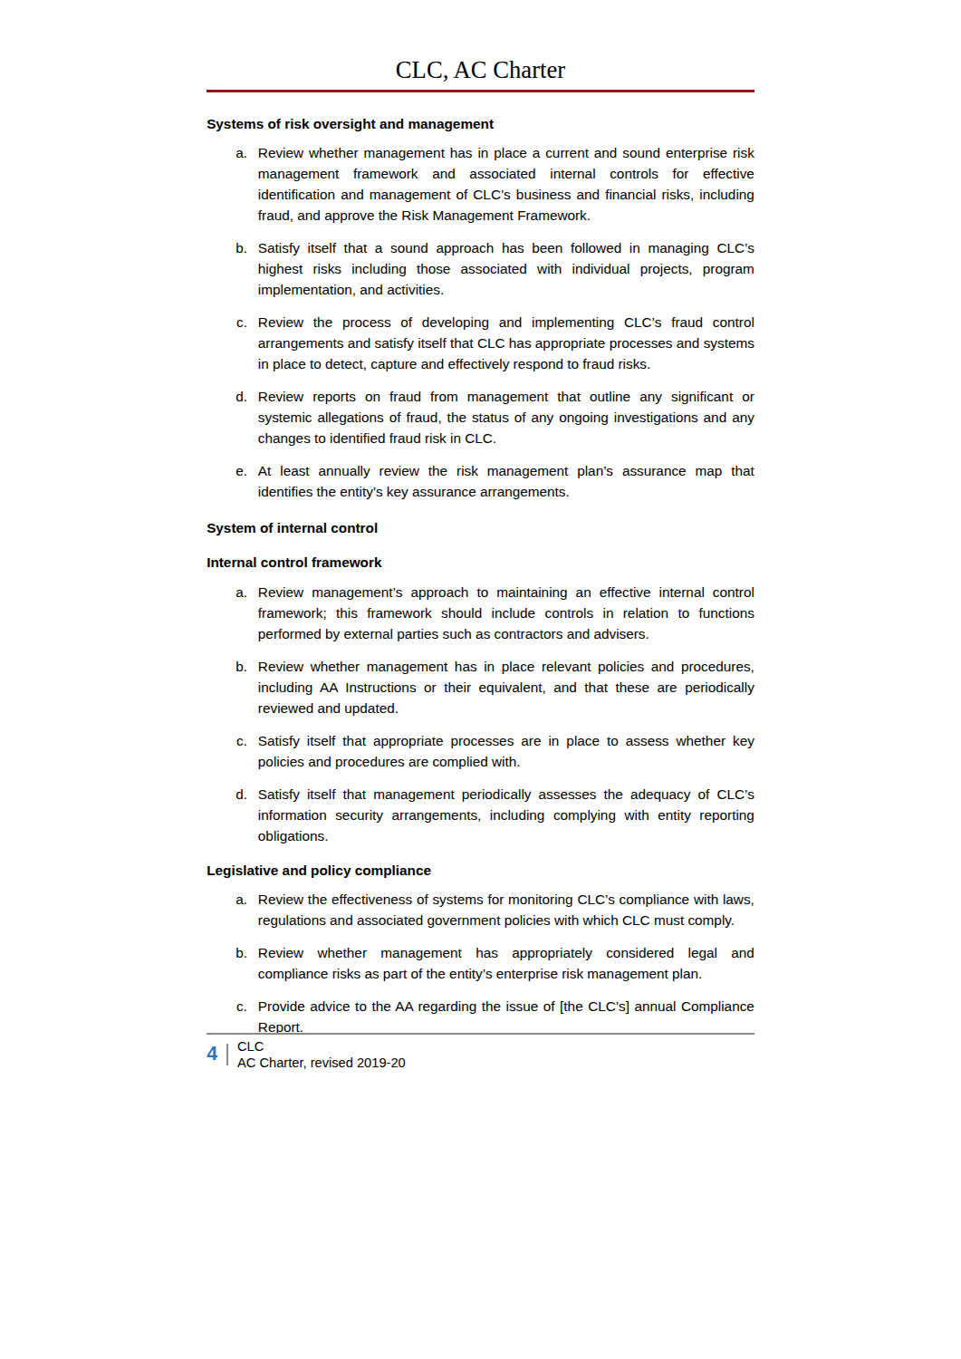CLC, AC Charter
Systems of risk oversight and management
Review whether management has in place a current and sound enterprise risk management framework and associated internal controls for effective identification and management of CLC’s business and financial risks, including fraud, and approve the Risk Management Framework.
Satisfy itself that a sound approach has been followed in managing CLC’s highest risks including those associated with individual projects, program implementation, and activities.
Review the process of developing and implementing CLC’s fraud control arrangements and satisfy itself that CLC has appropriate processes and systems in place to detect, capture and effectively respond to fraud risks.
Review reports on fraud from management that outline any significant or systemic allegations of fraud, the status of any ongoing investigations and any changes to identified fraud risk in CLC.
At least annually review the risk management plan’s assurance map that identifies the entity’s key assurance arrangements.
System of internal control
Internal control framework
Review management’s approach to maintaining an effective internal control framework; this framework should include controls in relation to functions performed by external parties such as contractors and advisers.
Review whether management has in place relevant policies and procedures, including AA Instructions or their equivalent, and that these are periodically reviewed and updated.
Satisfy itself that appropriate processes are in place to assess whether key policies and procedures are complied with.
Satisfy itself that management periodically assesses the adequacy of CLC’s information security arrangements, including complying with entity reporting obligations.
Legislative and policy compliance
Review the effectiveness of systems for monitoring CLC’s compliance with laws, regulations and associated government policies with which CLC must comply.
Review whether management has appropriately considered legal and compliance risks as part of the entity’s enterprise risk management plan.
Provide advice to the AA regarding the issue of [the CLC’s] annual Compliance Report.
4
CLC
AC Charter, revised 2019-20